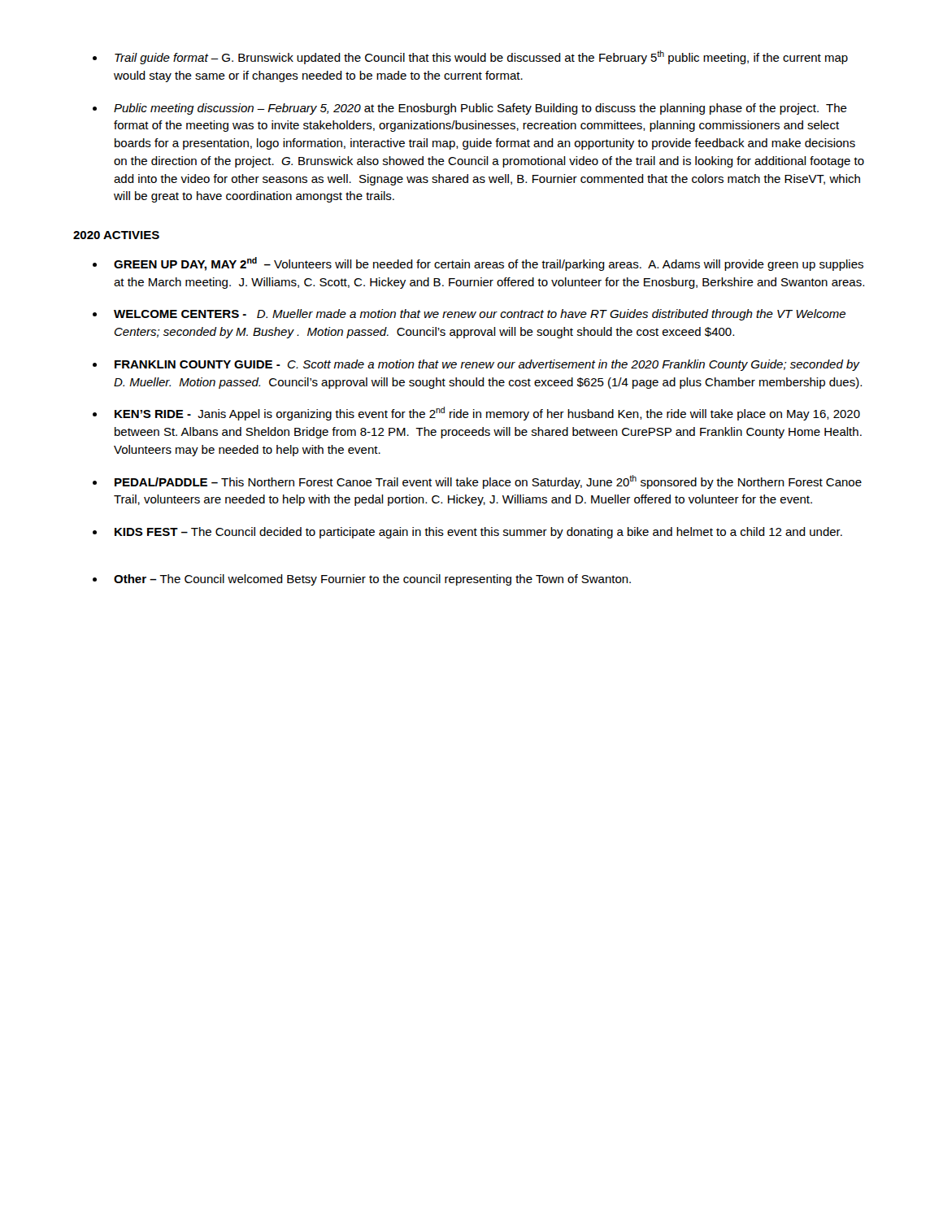Trail guide format – G. Brunswick updated the Council that this would be discussed at the February 5th public meeting, if the current map would stay the same or if changes needed to be made to the current format.
Public meeting discussion – February 5, 2020 at the Enosburgh Public Safety Building to discuss the planning phase of the project. The format of the meeting was to invite stakeholders, organizations/businesses, recreation committees, planning commissioners and select boards for a presentation, logo information, interactive trail map, guide format and an opportunity to provide feedback and make decisions on the direction of the project. G. Brunswick also showed the Council a promotional video of the trail and is looking for additional footage to add into the video for other seasons as well. Signage was shared as well, B. Fournier commented that the colors match the RiseVT, which will be great to have coordination amongst the trails.
2020 ACTIVIES
GREEN UP DAY, MAY 2nd – Volunteers will be needed for certain areas of the trail/parking areas. A. Adams will provide green up supplies at the March meeting. J. Williams, C. Scott, C. Hickey and B. Fournier offered to volunteer for the Enosburg, Berkshire and Swanton areas.
WELCOME CENTERS - D. Mueller made a motion that we renew our contract to have RT Guides distributed through the VT Welcome Centers; seconded by M. Bushey . Motion passed. Council’s approval will be sought should the cost exceed $400.
FRANKLIN COUNTY GUIDE - C. Scott made a motion that we renew our advertisement in the 2020 Franklin County Guide; seconded by D. Mueller. Motion passed. Council’s approval will be sought should the cost exceed $625 (1/4 page ad plus Chamber membership dues).
KEN’S RIDE - Janis Appel is organizing this event for the 2nd ride in memory of her husband Ken, the ride will take place on May 16, 2020 between St. Albans and Sheldon Bridge from 8-12 PM. The proceeds will be shared between CurePSP and Franklin County Home Health. Volunteers may be needed to help with the event.
PEDAL/PADDLE – This Northern Forest Canoe Trail event will take place on Saturday, June 20th sponsored by the Northern Forest Canoe Trail, volunteers are needed to help with the pedal portion. C. Hickey, J. Williams and D. Mueller offered to volunteer for the event.
KIDS FEST – The Council decided to participate again in this event this summer by donating a bike and helmet to a child 12 and under.
Other – The Council welcomed Betsy Fournier to the council representing the Town of Swanton.